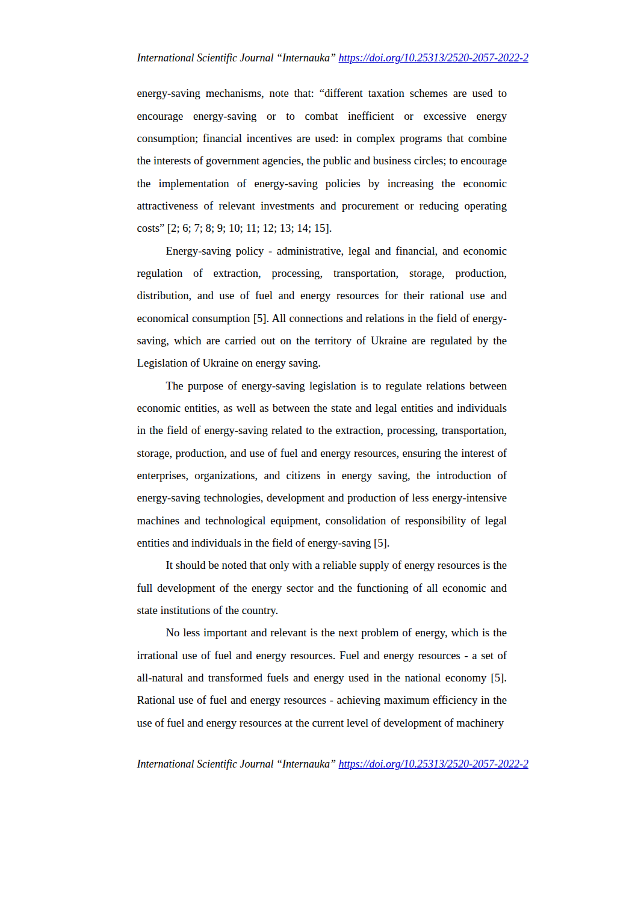International Scientific Journal “Internauka” https://doi.org/10.25313/2520-2057-2022-2
energy-saving mechanisms, note that: “different taxation schemes are used to encourage energy-saving or to combat inefficient or excessive energy consumption; financial incentives are used: in complex programs that combine the interests of government agencies, the public and business circles; to encourage the implementation of energy-saving policies by increasing the economic attractiveness of relevant investments and procurement or reducing operating costs” [2; 6; 7; 8; 9; 10; 11; 12; 13; 14; 15].
Energy-saving policy - administrative, legal and financial, and economic regulation of extraction, processing, transportation, storage, production, distribution, and use of fuel and energy resources for their rational use and economical consumption [5]. All connections and relations in the field of energy-saving, which are carried out on the territory of Ukraine are regulated by the Legislation of Ukraine on energy saving.
The purpose of energy-saving legislation is to regulate relations between economic entities, as well as between the state and legal entities and individuals in the field of energy-saving related to the extraction, processing, transportation, storage, production, and use of fuel and energy resources, ensuring the interest of enterprises, organizations, and citizens in energy saving, the introduction of energy-saving technologies, development and production of less energy-intensive machines and technological equipment, consolidation of responsibility of legal entities and individuals in the field of energy-saving [5].
It should be noted that only with a reliable supply of energy resources is the full development of the energy sector and the functioning of all economic and state institutions of the country.
No less important and relevant is the next problem of energy, which is the irrational use of fuel and energy resources. Fuel and energy resources - a set of all-natural and transformed fuels and energy used in the national economy [5]. Rational use of fuel and energy resources - achieving maximum efficiency in the use of fuel and energy resources at the current level of development of machinery
International Scientific Journal “Internauka” https://doi.org/10.25313/2520-2057-2022-2